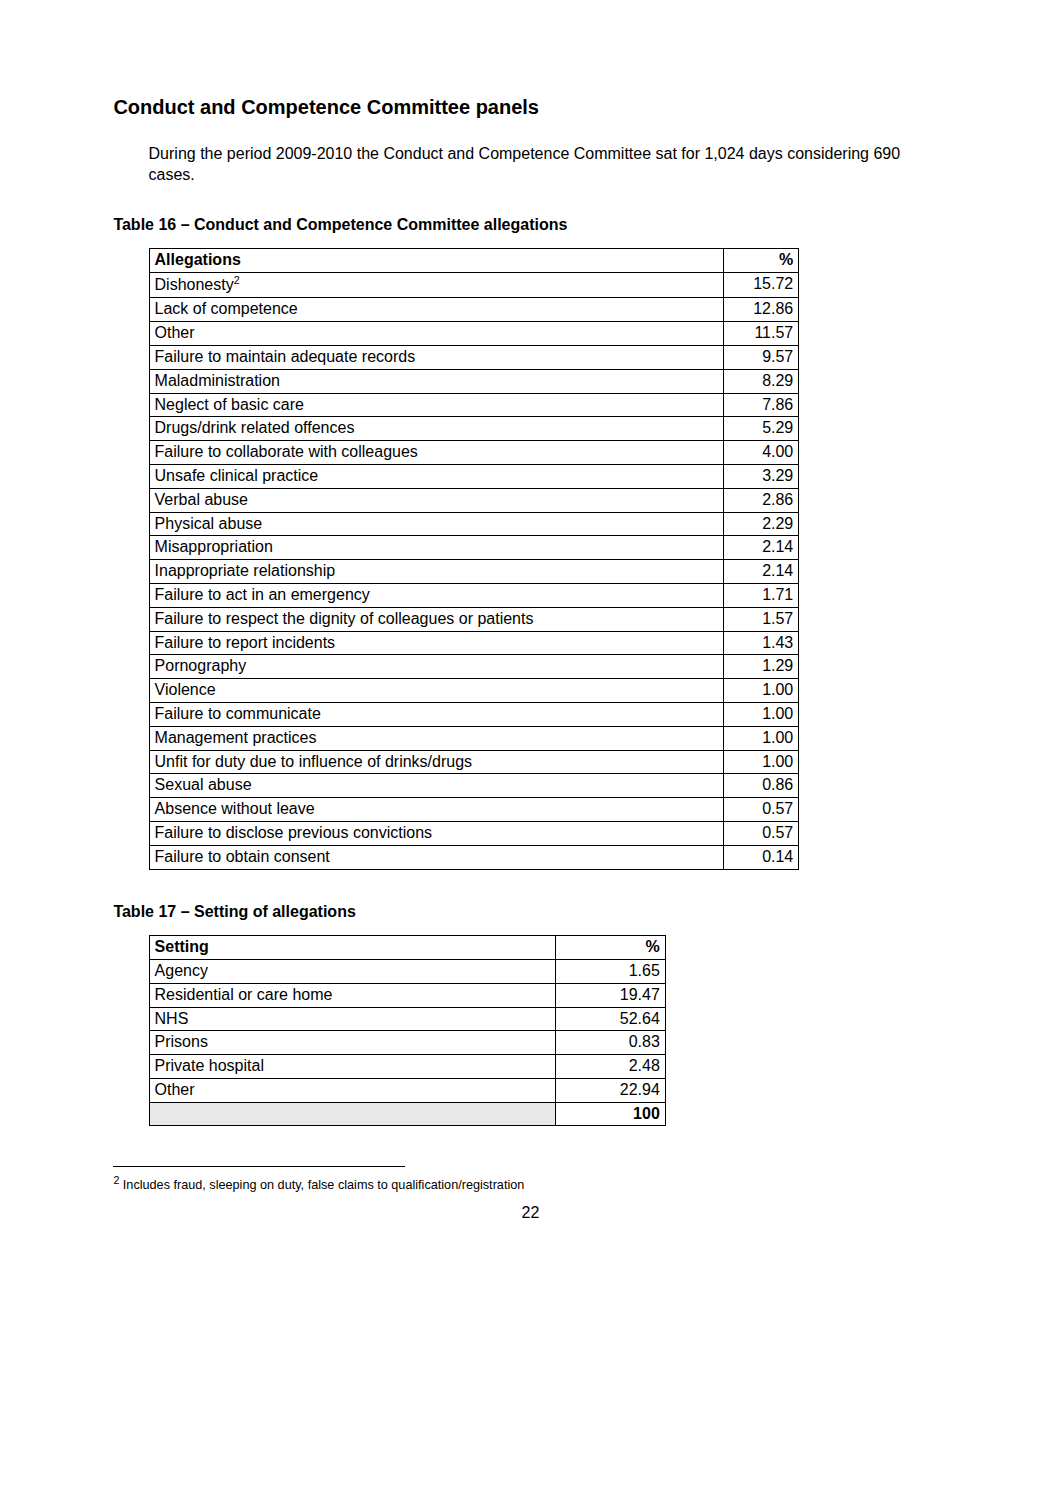Conduct and Competence Committee panels
During the period 2009-2010 the Conduct and Competence Committee sat for 1,024 days considering 690 cases.
Table 16 – Conduct and Competence Committee allegations
| Allegations | % |
| --- | --- |
| Dishonesty 2 | 15.72 |
| Lack of competence | 12.86 |
| Other | 11.57 |
| Failure to maintain adequate records | 9.57 |
| Maladministration | 8.29 |
| Neglect of basic care | 7.86 |
| Drugs/drink related offences | 5.29 |
| Failure to collaborate with colleagues | 4.00 |
| Unsafe clinical practice | 3.29 |
| Verbal abuse | 2.86 |
| Physical abuse | 2.29 |
| Misappropriation | 2.14 |
| Inappropriate relationship | 2.14 |
| Failure to act in an emergency | 1.71 |
| Failure to respect the dignity of colleagues or patients | 1.57 |
| Failure to report incidents | 1.43 |
| Pornography | 1.29 |
| Violence | 1.00 |
| Failure to communicate | 1.00 |
| Management practices | 1.00 |
| Unfit for duty due to influence of drinks/drugs | 1.00 |
| Sexual abuse | 0.86 |
| Absence without leave | 0.57 |
| Failure to disclose previous convictions | 0.57 |
| Failure to obtain consent | 0.14 |
Table 17 – Setting of allegations
| Setting | % |
| --- | --- |
| Agency | 1.65 |
| Residential or care home | 19.47 |
| NHS | 52.64 |
| Prisons | 0.83 |
| Private hospital | 2.48 |
| Other | 22.94 |
| | 100 |
2 Includes fraud, sleeping on duty, false claims to qualification/registration
22